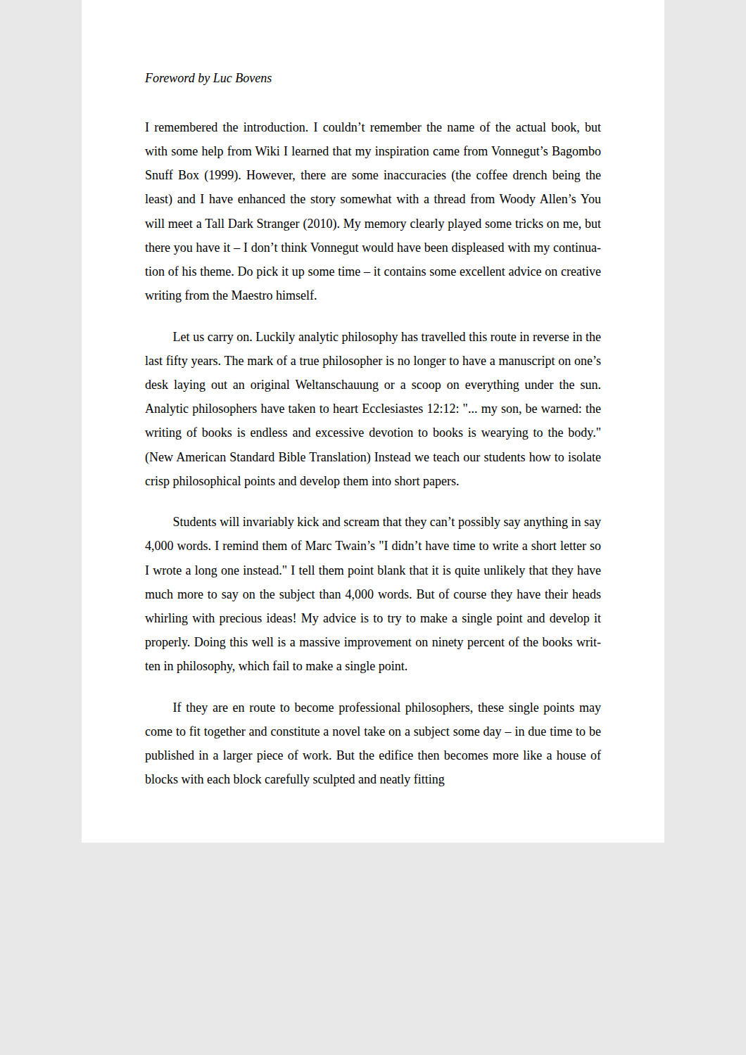Foreword by Luc Bovens
I remembered the introduction. I couldn’t remember the name of the actual book, but with some help from Wiki I learned that my inspiration came from Vonnegut’s Bagombo Snuff Box (1999). However, there are some inaccuracies (the coffee drench being the least) and I have enhanced the story somewhat with a thread from Woody Allen’s You will meet a Tall Dark Stranger (2010). My memory clearly played some tricks on me, but there you have it – I don’t think Vonnegut would have been displeased with my continuation of his theme. Do pick it up some time – it contains some excellent advice on creative writing from the Maestro himself.
Let us carry on. Luckily analytic philosophy has travelled this route in reverse in the last fifty years. The mark of a true philosopher is no longer to have a manuscript on one’s desk laying out an original Weltanschauung or a scoop on everything under the sun. Analytic philosophers have taken to heart Ecclesiastes 12:12: "... my son, be warned: the writing of books is endless and excessive devotion to books is wearying to the body." (New American Standard Bible Translation) Instead we teach our students how to isolate crisp philosophical points and develop them into short papers.
Students will invariably kick and scream that they can’t possibly say anything in say 4,000 words. I remind them of Marc Twain’s "I didn’t have time to write a short letter so I wrote a long one instead." I tell them point blank that it is quite unlikely that they have much more to say on the subject than 4,000 words. But of course they have their heads whirling with precious ideas! My advice is to try to make a single point and develop it properly. Doing this well is a massive improvement on ninety percent of the books written in philosophy, which fail to make a single point.
If they are en route to become professional philosophers, these single points may come to fit together and constitute a novel take on a subject some day – in due time to be published in a larger piece of work. But the edifice then becomes more like a house of blocks with each block carefully sculpted and neatly fitting